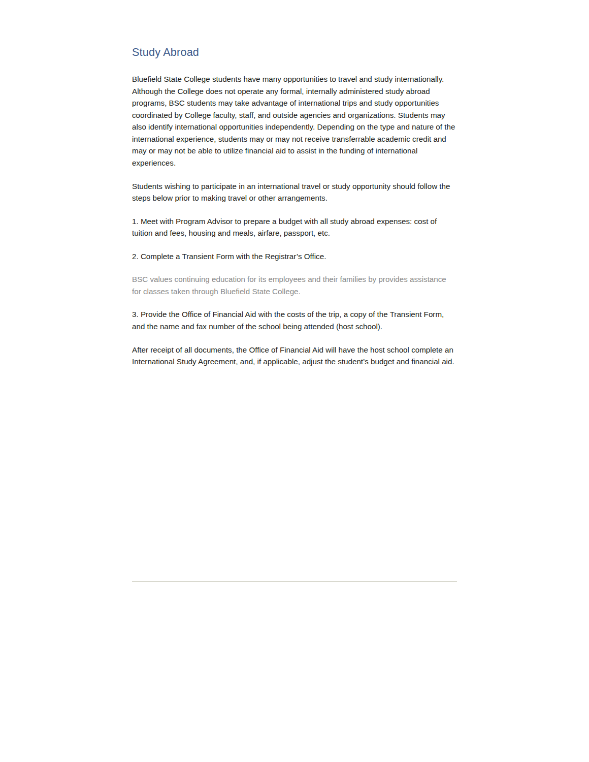Study Abroad
Bluefield State College students have many opportunities to travel and study internationally. Although the College does not operate any formal, internally administered study abroad programs, BSC students may take advantage of international trips and study opportunities coordinated by College faculty, staff, and outside agencies and organizations. Students may also identify international opportunities independently. Depending on the type and nature of the international experience, students may or may not receive transferrable academic credit and may or may not be able to utilize financial aid to assist in the funding of international experiences.
Students wishing to participate in an international travel or study opportunity should follow the steps below prior to making travel or other arrangements.
1. Meet with Program Advisor to prepare a budget with all study abroad expenses: cost of tuition and fees, housing and meals, airfare, passport, etc.
2. Complete a Transient Form with the Registrar’s Office.
BSC values continuing education for its employees and their families by provides assistance for classes taken through Bluefield State College.
3. Provide the Office of Financial Aid with the costs of the trip, a copy of the Transient Form, and the name and fax number of the school being attended (host school).
After receipt of all documents, the Office of Financial Aid will have the host school complete an International Study Agreement, and, if applicable, adjust the student’s budget and financial aid.